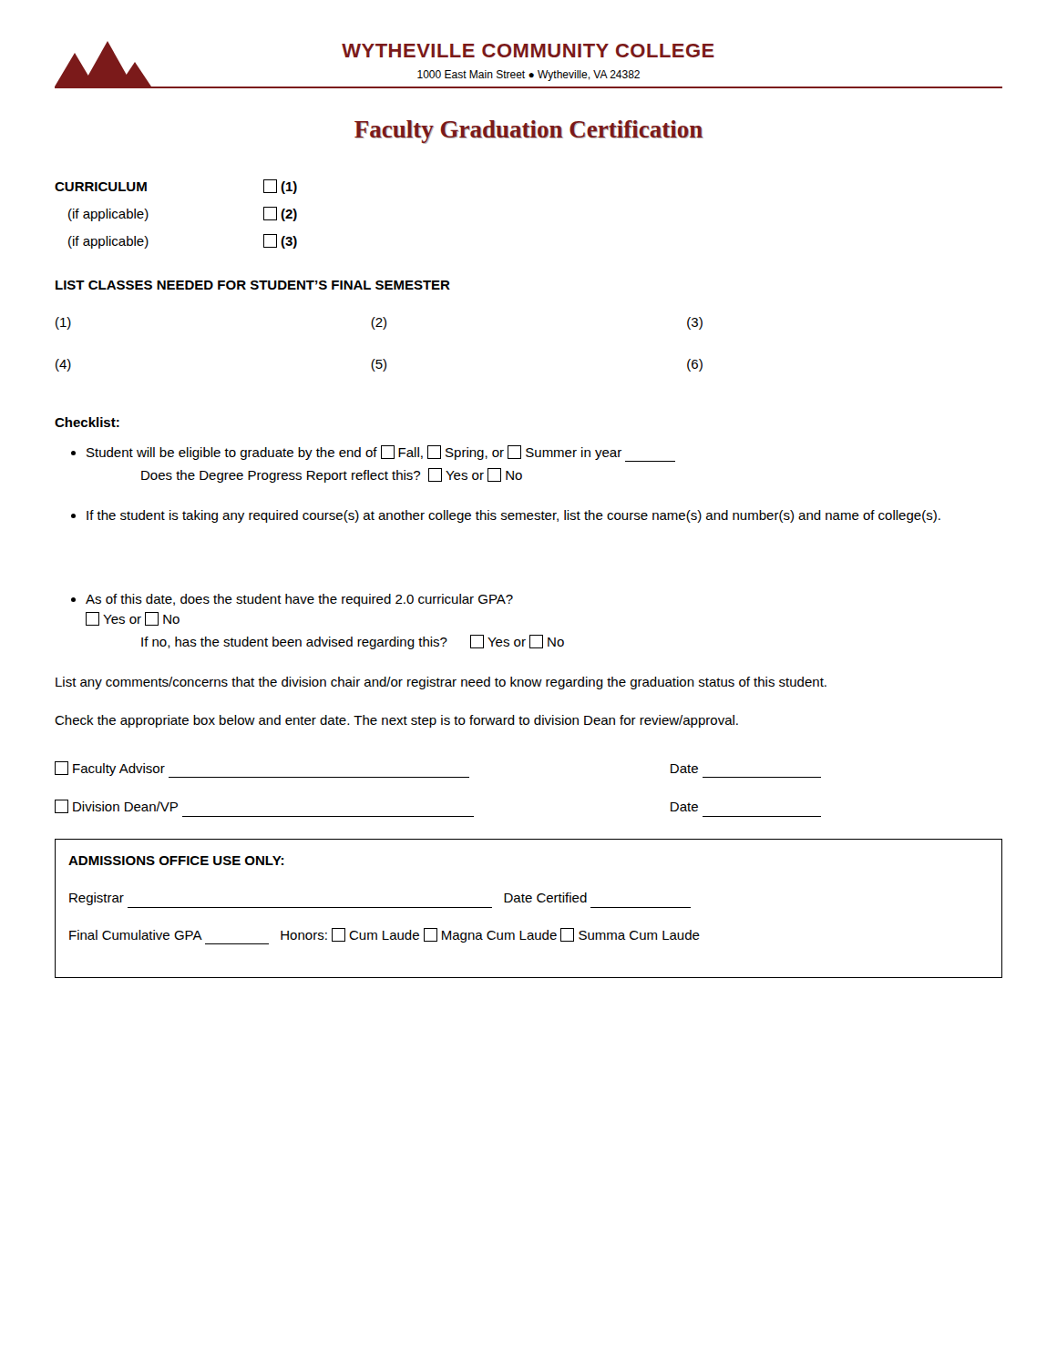WYTHEVILLE COMMUNITY COLLEGE
1000 East Main Street ● Wytheville, VA 24382
Faculty Graduation Certification
| CURRICULUM | (1) |
| (if applicable) | (2) |
| (if applicable) | (3) |
LIST CLASSES NEEDED FOR STUDENT’S FINAL SEMESTER
| (1) | (2) | (3) |
| (4) | (5) | (6) |
Checklist:
Student will be eligible to graduate by the end of Fall, Spring, or Summer in year Does the Degree Progress Report reflect this? Yes or No
If the student is taking any required course(s) at another college this semester, list the course name(s) and number(s) and name of college(s).
As of this date, does the student have the required 2.0 curricular GPA?
Yes or No If no, has the student been advised regarding this? Yes or No
List any comments/concerns that the division chair and/or registrar need to know regarding the graduation status of this student.
Check the appropriate box below and enter date. The next step is to forward to division Dean for review/approval.
| Faculty Advisor | Date |
| Division Dean/VP | Date |
ADMISSIONS OFFICE USE ONLY:
Registrar Date Certified
Final Cumulative GPA Honors: Cum Laude Magna Cum Laude Summa Cum Laude